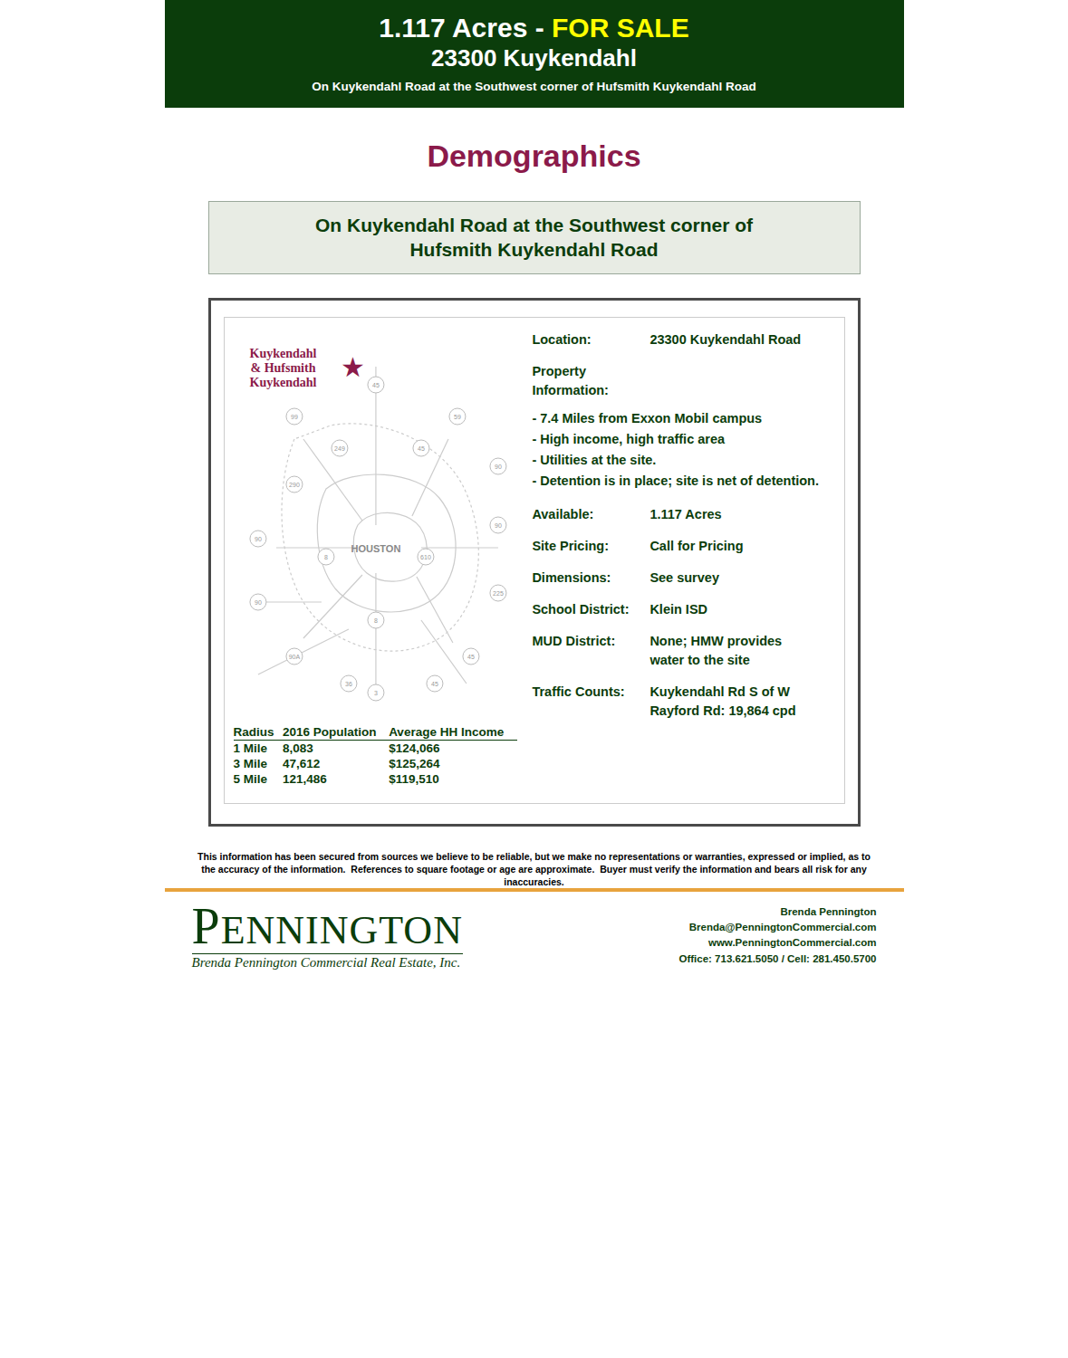1.117 Acres - FOR SALE
23300 Kuykendahl
On Kuykendahl Road at the Southwest corner of Hufsmith Kuykendahl Road
Demographics
On Kuykendahl Road at the Southwest corner of
Hufsmith Kuykendahl Road
Kuykendahl
& Hufsmith
Kuykendahl
★
99 45 59 90 90 225 45 3 90A 90 90 290 249 45 8 610 8 36 45 HOUSTON
| Radius | 2016 Population | Average HH Income |
| --- | --- | --- |
| 1 Mile | 8,083 | $124,066 |
| 3 Mile | 47,612 | $125,264 |
| 5 Mile | 121,486 | $119,510 |
Location:
23300 Kuykendahl Road
Property
Information:
- 7.4 Miles from Exxon Mobil campus
- High income, high traffic area
- Utilities at the site.
- Detention is in place; site is net of detention.
Available:
1.117 Acres
Site Pricing:
Call for Pricing
Dimensions:
See survey
School District:
Klein ISD
MUD District:
None; HMW provides
water to the site
Traffic Counts:
Kuykendahl Rd S of W
Rayford Rd: 19,864 cpd
This information has been secured from sources we believe to be reliable, but we make no representations or warranties, expressed or implied, as to the accuracy of the information. References to square footage or age are approximate. Buyer must verify the information and bears all risk for any inaccuracies.
PENNINGTON
Brenda Pennington Commercial Real Estate, Inc.
Brenda Pennington
Brenda@PenningtonCommercial.com
www.PenningtonCommercial.com
Office: 713.621.5050 / Cell: 281.450.5700